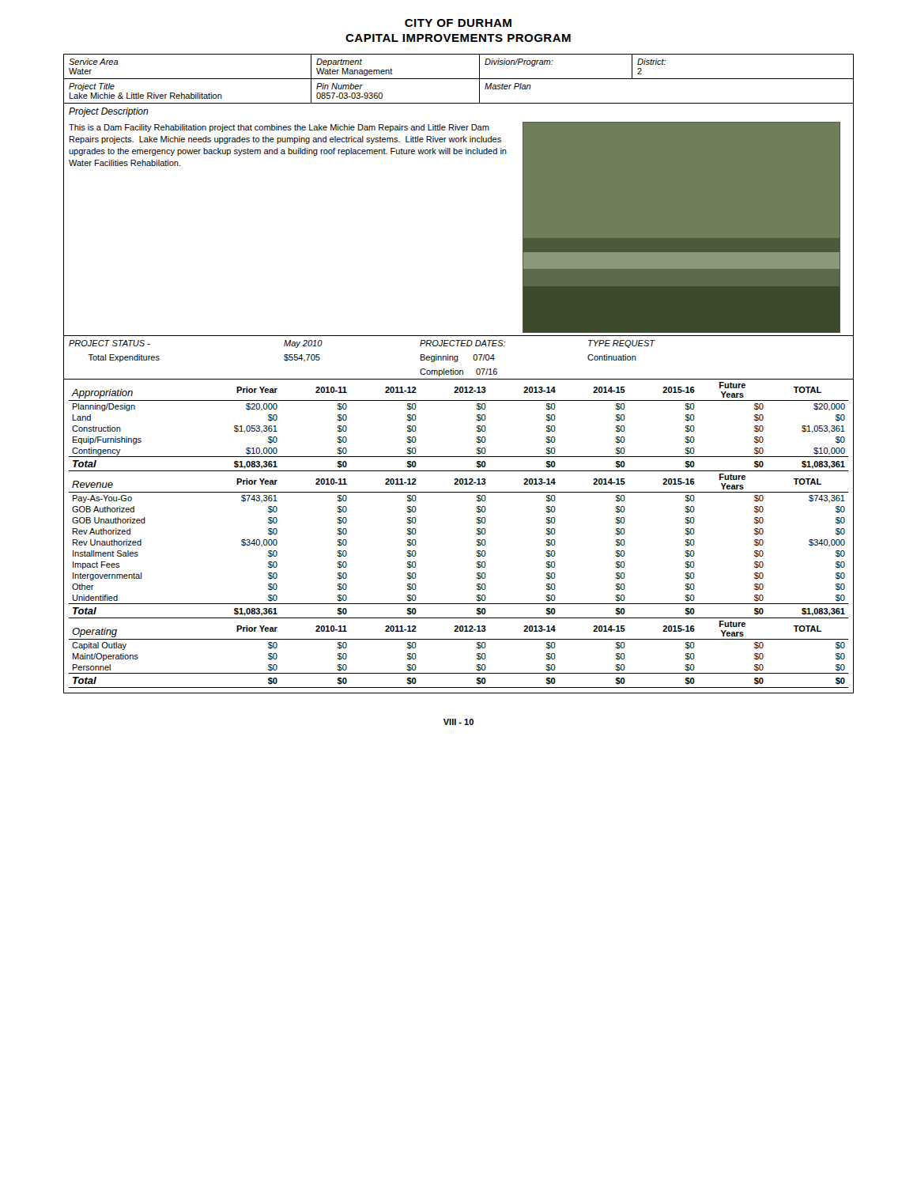CITY OF DURHAM
CAPITAL IMPROVEMENTS PROGRAM
| Service Area Water | Department Water Management | Division/Program: | District: 2 |
| Project Title Lake Michie & Little River Rehabilitation | Pin Number 0857-03-03-9360 | Master Plan |
| Project Description / This is a Dam Facility Rehabilitation project that combines the Lake Michie Dam Repairs and Little River Dam Repairs projects. Lake Michie needs upgrades to the pumping and electrical systems. Little River work includes upgrades to the emergency power backup system and a building roof replacement. Future work will be included in Water Facilities Rehabilation. / / |
| / PROJECT STATUS - / May 2010 / PROJECTED DATES: / TYPE REQUEST / / Total Expenditures / $554,705 / Beginning 07/04 / Continuation / / / / Completion 07/16 / / |
| Appropriation | Prior Year | 2010-11 | 2011-12 | 2012-13 | 2013-14 | 2014-15 | 2015-16 | Future Years | TOTAL |
| --- | --- | --- | --- | --- | --- | --- | --- | --- | --- |
| Planning/Design | $20,000 | $0 | $0 | $0 | $0 | $0 | $0 | $0 | $20,000 |
| Land | $0 | $0 | $0 | $0 | $0 | $0 | $0 | $0 | $0 |
| Construction | $1,053,361 | $0 | $0 | $0 | $0 | $0 | $0 | $0 | $1,053,361 |
| Equip/Furnishings | $0 | $0 | $0 | $0 | $0 | $0 | $0 | $0 | $0 |
| Contingency | $10,000 | $0 | $0 | $0 | $0 | $0 | $0 | $0 | $10,000 |
| Total | $1,083,361 | $0 | $0 | $0 | $0 | $0 | $0 | $0 | $1,083,361 |
| Revenue | Prior Year | 2010-11 | 2011-12 | 2012-13 | 2013-14 | 2014-15 | 2015-16 | Future Years | TOTAL |
| Pay-As-You-Go | $743,361 | $0 | $0 | $0 | $0 | $0 | $0 | $0 | $743,361 |
| GOB Authorized | $0 | $0 | $0 | $0 | $0 | $0 | $0 | $0 | $0 |
| GOB Unauthorized | $0 | $0 | $0 | $0 | $0 | $0 | $0 | $0 | $0 |
| Rev Authorized | $0 | $0 | $0 | $0 | $0 | $0 | $0 | $0 | $0 |
| Rev Unauthorized | $340,000 | $0 | $0 | $0 | $0 | $0 | $0 | $0 | $340,000 |
| Installment Sales | $0 | $0 | $0 | $0 | $0 | $0 | $0 | $0 | $0 |
| Impact Fees | $0 | $0 | $0 | $0 | $0 | $0 | $0 | $0 | $0 |
| Intergovernmental | $0 | $0 | $0 | $0 | $0 | $0 | $0 | $0 | $0 |
| Other | $0 | $0 | $0 | $0 | $0 | $0 | $0 | $0 | $0 |
| Unidentified | $0 | $0 | $0 | $0 | $0 | $0 | $0 | $0 | $0 |
| Total | $1,083,361 | $0 | $0 | $0 | $0 | $0 | $0 | $0 | $1,083,361 |
| Operating | Prior Year | 2010-11 | 2011-12 | 2012-13 | 2013-14 | 2014-15 | 2015-16 | Future Years | TOTAL |
| Capital Outlay | $0 | $0 | $0 | $0 | $0 | $0 | $0 | $0 | $0 |
| Maint/Operations | $0 | $0 | $0 | $0 | $0 | $0 | $0 | $0 | $0 |
| Personnel | $0 | $0 | $0 | $0 | $0 | $0 | $0 | $0 | $0 |
| Total | $0 | $0 | $0 | $0 | $0 | $0 | $0 | $0 | $0 |
VIII - 10